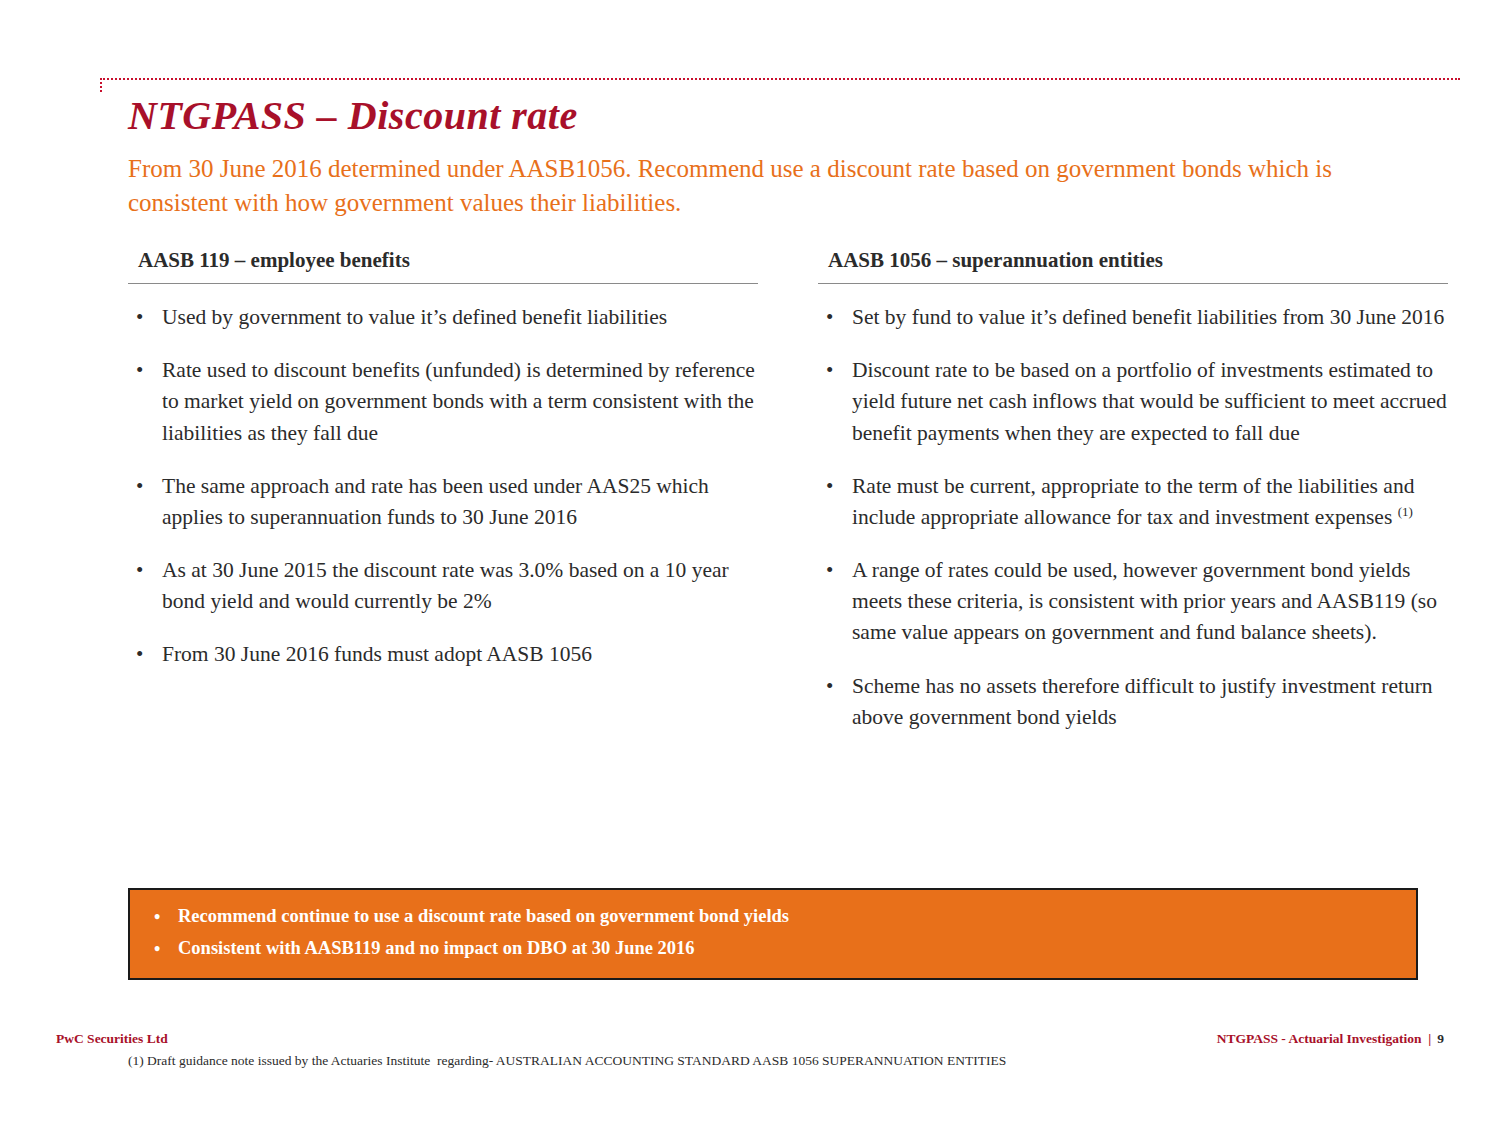NTGPASS – Discount rate
From 30 June 2016 determined under AASB1056. Recommend use a discount rate based on government bonds which is consistent with how government values their liabilities.
AASB 119 – employee benefits
Used by government to value it’s defined benefit liabilities
Rate used to discount benefits (unfunded) is determined by reference to market yield on government bonds with a term consistent with the liabilities as they fall due
The same approach and rate has been used under AAS25 which applies to superannuation funds to 30 June 2016
As at 30 June 2015 the discount rate was 3.0% based on a 10 year bond yield and would currently be 2%
From 30 June 2016 funds must adopt AASB 1056
AASB 1056 – superannuation entities
Set by fund to value it’s defined benefit liabilities from 30 June 2016
Discount rate to be based on a portfolio of investments estimated to yield future net cash inflows that would be sufficient to meet accrued benefit payments when they are expected to fall due
Rate must be current, appropriate to the term of the liabilities and include appropriate allowance for tax and investment expenses (1)
A range of rates could be used, however government bond yields meets these criteria, is consistent with prior years and AASB119 (so same value appears on government and fund balance sheets).
Scheme has no assets therefore difficult to justify investment return above government bond yields
Recommend continue to use a discount rate based on government bond yields
Consistent with AASB119 and no impact on DBO at 30 June 2016
PwC Securities Ltd
NTGPASS - Actuarial Investigation |9
(1) Draft guidance note issued by the Actuaries Institute regarding- AUSTRALIAN ACCOUNTING STANDARD AASB 1056 SUPERANNUATION ENTITIES